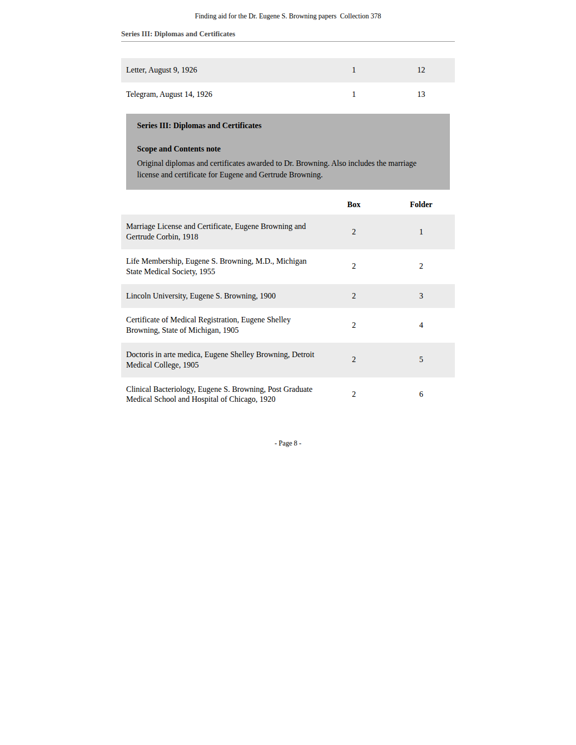Finding aid for the Dr. Eugene S. Browning papers Collection 378
Series III: Diplomas and Certificates
| Letter, August 9, 1926 | 1 | 12 |
| Telegram, August 14, 1926 | 1 | 13 |
| Series III: Diplomas and Certificates Scope and Contents note Original diplomas and certificates awarded to Dr. Browning. Also includes the marriage license and certificate for Eugene and Gertrude Browning. |
| | Box | Folder |
| Marriage License and Certificate, Eugene Browning and Gertrude Corbin, 1918 | 2 | 1 |
| Life Membership, Eugene S. Browning, M.D., Michigan State Medical Society, 1955 | 2 | 2 |
| Lincoln University, Eugene S. Browning, 1900 | 2 | 3 |
| Certificate of Medical Registration, Eugene Shelley Browning, State of Michigan, 1905 | 2 | 4 |
| Doctoris in arte medica, Eugene Shelley Browning, Detroit Medical College, 1905 | 2 | 5 |
| Clinical Bacteriology, Eugene S. Browning, Post Graduate Medical School and Hospital of Chicago, 1920 | 2 | 6 |
- Page 8 -